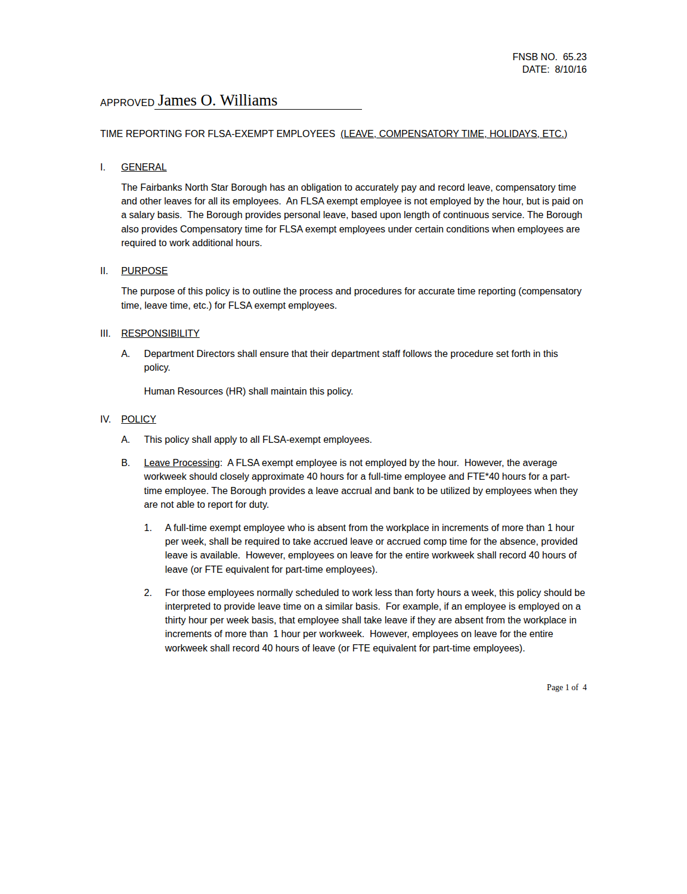FNSB NO. 65.23
DATE: 8/10/16
APPROVED James O. Williams
TIME REPORTING FOR FLSA-EXEMPT EMPLOYEES (LEAVE, COMPENSATORY TIME, HOLIDAYS, ETC.)
I.
GENERAL
The Fairbanks North Star Borough has an obligation to accurately pay and record leave, compensatory time and other leaves for all its employees. An FLSA exempt employee is not employed by the hour, but is paid on a salary basis. The Borough provides personal leave, based upon length of continuous service. The Borough also provides Compensatory time for FLSA exempt employees under certain conditions when employees are required to work additional hours.
II.
PURPOSE
The purpose of this policy is to outline the process and procedures for accurate time reporting (compensatory time, leave time, etc.) for FLSA exempt employees.
III.
RESPONSIBILITY
A.
Department Directors shall ensure that their department staff follows the procedure set forth in this policy.
Human Resources (HR) shall maintain this policy.
IV.
POLICY
A.
This policy shall apply to all FLSA-exempt employees.
B.
Leave Processing: A FLSA exempt employee is not employed by the hour. However, the average workweek should closely approximate 40 hours for a full-time employee and FTE*40 hours for a part-time employee. The Borough provides a leave accrual and bank to be utilized by employees when they are not able to report for duty.
1.
A full-time exempt employee who is absent from the workplace in increments of more than 1 hour per week, shall be required to take accrued leave or accrued comp time for the absence, provided leave is available. However, employees on leave for the entire workweek shall record 40 hours of leave (or FTE equivalent for part-time employees).
2.
For those employees normally scheduled to work less than forty hours a week, this policy should be interpreted to provide leave time on a similar basis. For example, if an employee is employed on a thirty hour per week basis, that employee shall take leave if they are absent from the workplace in increments of more than 1 hour per workweek. However, employees on leave for the entire workweek shall record 40 hours of leave (or FTE equivalent for part-time employees).
Page 1 of 4